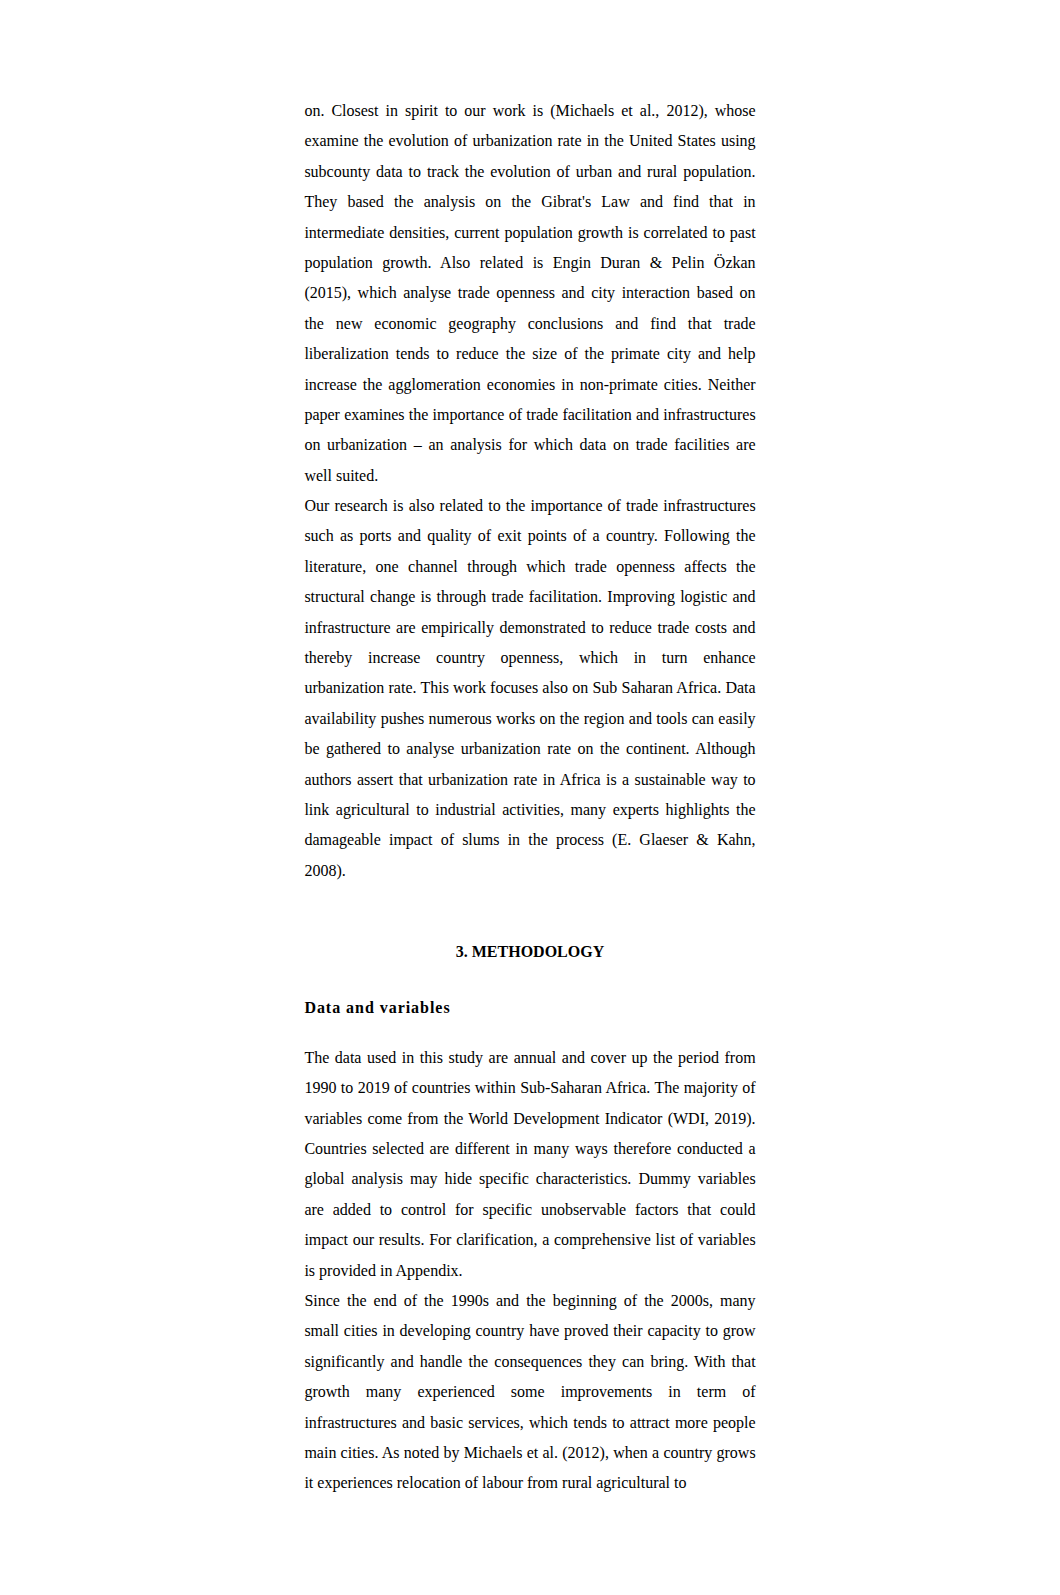on. Closest in spirit to our work is (Michaels et al., 2012), whose examine the evolution of urbanization rate in the United States using subcounty data to track the evolution of urban and rural population. They based the analysis on the Gibrat's Law and find that in intermediate densities, current population growth is correlated to past population growth. Also related is Engin Duran & Pelin Özkan (2015), which analyse trade openness and city interaction based on the new economic geography conclusions and find that trade liberalization tends to reduce the size of the primate city and help increase the agglomeration economies in non-primate cities. Neither paper examines the importance of trade facilitation and infrastructures on urbanization – an analysis for which data on trade facilities are well suited.
Our research is also related to the importance of trade infrastructures such as ports and quality of exit points of a country. Following the literature, one channel through which trade openness affects the structural change is through trade facilitation. Improving logistic and infrastructure are empirically demonstrated to reduce trade costs and thereby increase country openness, which in turn enhance urbanization rate. This work focuses also on Sub Saharan Africa. Data availability pushes numerous works on the region and tools can easily be gathered to analyse urbanization rate on the continent. Although authors assert that urbanization rate in Africa is a sustainable way to link agricultural to industrial activities, many experts highlights the damageable impact of slums in the process (E. Glaeser & Kahn, 2008).
3. METHODOLOGY
Data and variables
The data used in this study are annual and cover up the period from 1990 to 2019 of countries within Sub-Saharan Africa. The majority of variables come from the World Development Indicator (WDI, 2019). Countries selected are different in many ways therefore conducted a global analysis may hide specific characteristics. Dummy variables are added to control for specific unobservable factors that could impact our results. For clarification, a comprehensive list of variables is provided in Appendix.
Since the end of the 1990s and the beginning of the 2000s, many small cities in developing country have proved their capacity to grow significantly and handle the consequences they can bring. With that growth many experienced some improvements in term of infrastructures and basic services, which tends to attract more people main cities. As noted by Michaels et al. (2012), when a country grows it experiences relocation of labour from rural agricultural to